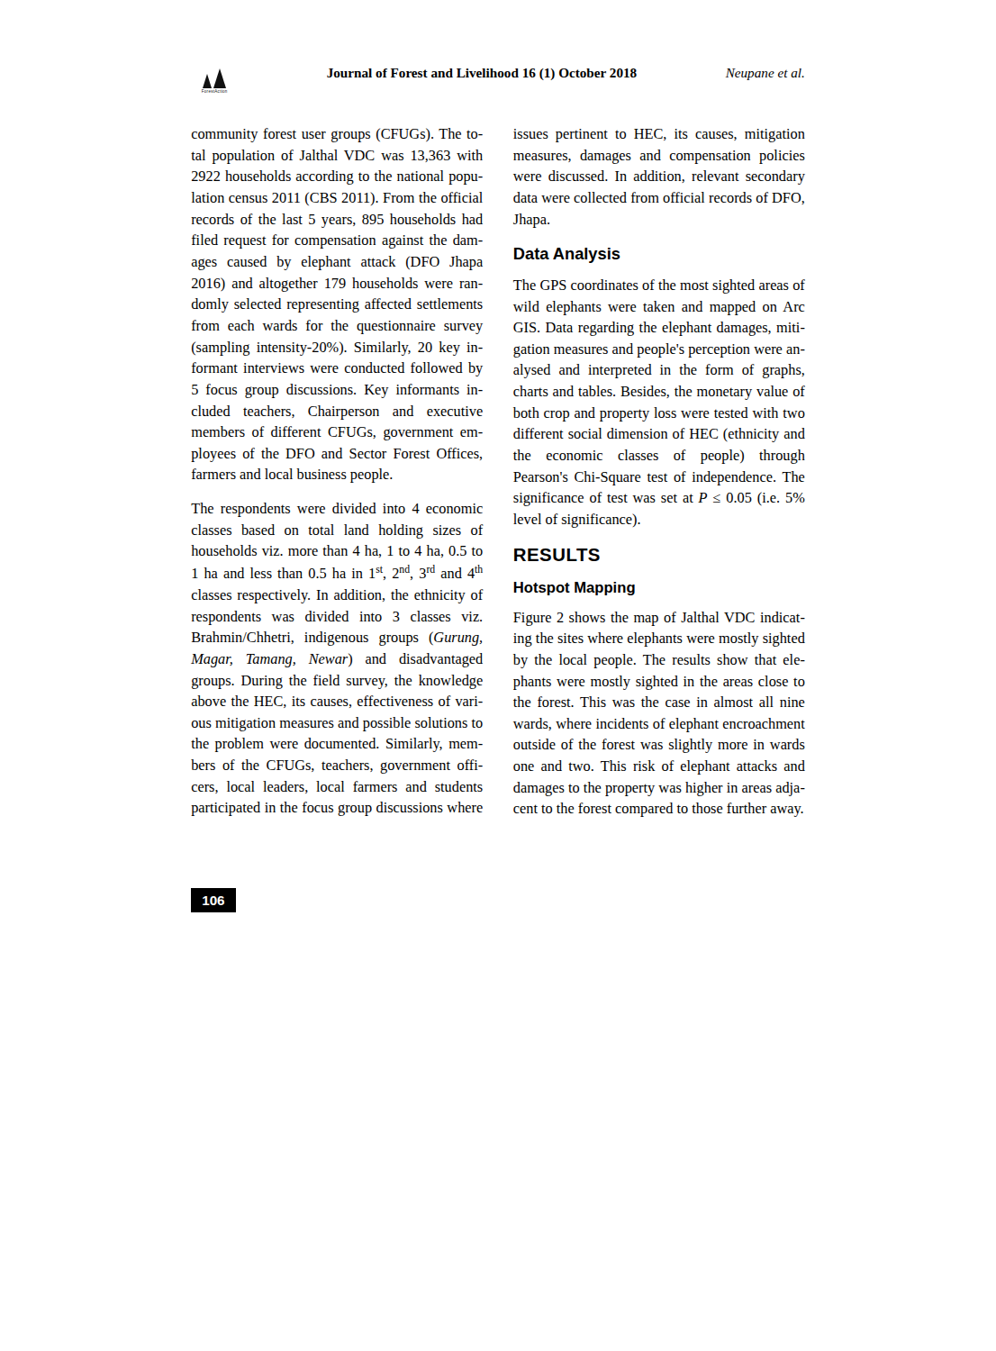ForestAction
Journal of Forest and Livelihood 16 (1) October 2018
Neupane et al.
community forest user groups (CFUGs). The total population of Jalthal VDC was 13,363 with 2922 households according to the national population census 2011 (CBS 2011). From the official records of the last 5 years, 895 households had filed request for compensation against the damages caused by elephant attack (DFO Jhapa 2016) and altogether 179 households were randomly selected representing affected settlements from each wards for the questionnaire survey (sampling intensity-20%). Similarly, 20 key informant interviews were conducted followed by 5 focus group discussions. Key informants included teachers, Chairperson and executive members of different CFUGs, government employees of the DFO and Sector Forest Offices, farmers and local business people.
The respondents were divided into 4 economic classes based on total land holding sizes of households viz. more than 4 ha, 1 to 4 ha, 0.5 to 1 ha and less than 0.5 ha in 1st, 2nd, 3rd and 4th classes respectively. In addition, the ethnicity of respondents was divided into 3 classes viz. Brahmin/Chhetri, indigenous groups (Gurung, Magar, Tamang, Newar) and disadvantaged groups. During the field survey, the knowledge above the HEC, its causes, effectiveness of various mitigation measures and possible solutions to the problem were documented. Similarly, members of the CFUGs, teachers, government officers, local leaders, local farmers and students participated in the focus group discussions where issues pertinent to HEC, its causes, mitigation measures, damages and compensation policies were discussed. In addition, relevant secondary data were collected from official records of DFO, Jhapa.
Data Analysis
The GPS coordinates of the most sighted areas of wild elephants were taken and mapped on Arc GIS. Data regarding the elephant damages, mitigation measures and people's perception were analysed and interpreted in the form of graphs, charts and tables. Besides, the monetary value of both crop and property loss were tested with two different social dimension of HEC (ethnicity and the economic classes of people) through Pearson's Chi-Square test of independence. The significance of test was set at P ≤ 0.05 (i.e. 5% level of significance).
RESULTS
Hotspot Mapping
Figure 2 shows the map of Jalthal VDC indicating the sites where elephants were mostly sighted by the local people. The results show that elephants were mostly sighted in the areas close to the forest. This was the case in almost all nine wards, where incidents of elephant encroachment outside of the forest was slightly more in wards one and two. This risk of elephant attacks and damages to the property was higher in areas adjacent to the forest compared to those further away.
106